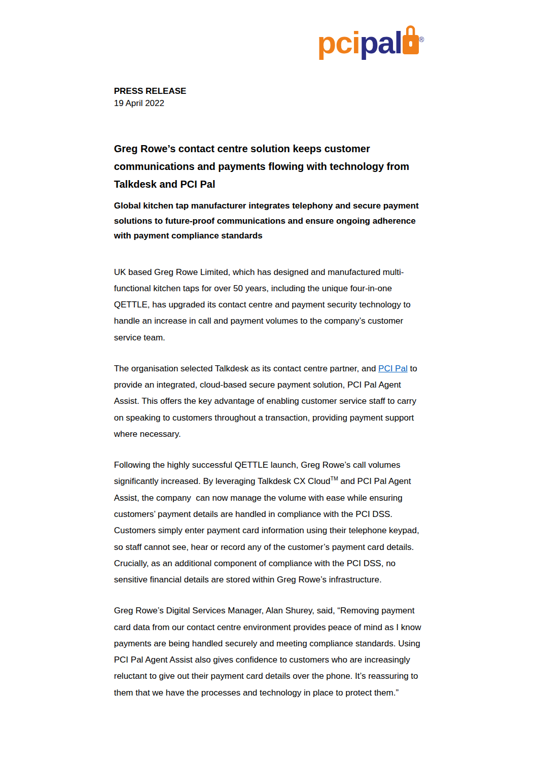pci pal ®
PRESS RELEASE
19 April 2022
Greg Rowe’s contact centre solution keeps customer communications and payments flowing with technology from Talkdesk and PCI Pal
Global kitchen tap manufacturer integrates telephony and secure payment solutions to future-proof communications and ensure ongoing adherence with payment compliance standards
UK based Greg Rowe Limited, which has designed and manufactured multi-functional kitchen taps for over 50 years, including the unique four-in-one QETTLE, has upgraded its contact centre and payment security technology to handle an increase in call and payment volumes to the company’s customer service team.
The organisation selected Talkdesk as its contact centre partner, and PCI Pal to provide an integrated, cloud-based secure payment solution, PCI Pal Agent Assist. This offers the key advantage of enabling customer service staff to carry on speaking to customers throughout a transaction, providing payment support where necessary.
Following the highly successful QETTLE launch, Greg Rowe’s call volumes significantly increased. By leveraging Talkdesk CX CloudTM and PCI Pal Agent Assist, the company can now manage the volume with ease while ensuring customers’ payment details are handled in compliance with the PCI DSS. Customers simply enter payment card information using their telephone keypad, so staff cannot see, hear or record any of the customer’s payment card details. Crucially, as an additional component of compliance with the PCI DSS, no sensitive financial details are stored within Greg Rowe’s infrastructure.
Greg Rowe’s Digital Services Manager, Alan Shurey, said, “Removing payment card data from our contact centre environment provides peace of mind as I know payments are being handled securely and meeting compliance standards. Using PCI Pal Agent Assist also gives confidence to customers who are increasingly reluctant to give out their payment card details over the phone. It’s reassuring to them that we have the processes and technology in place to protect them.”